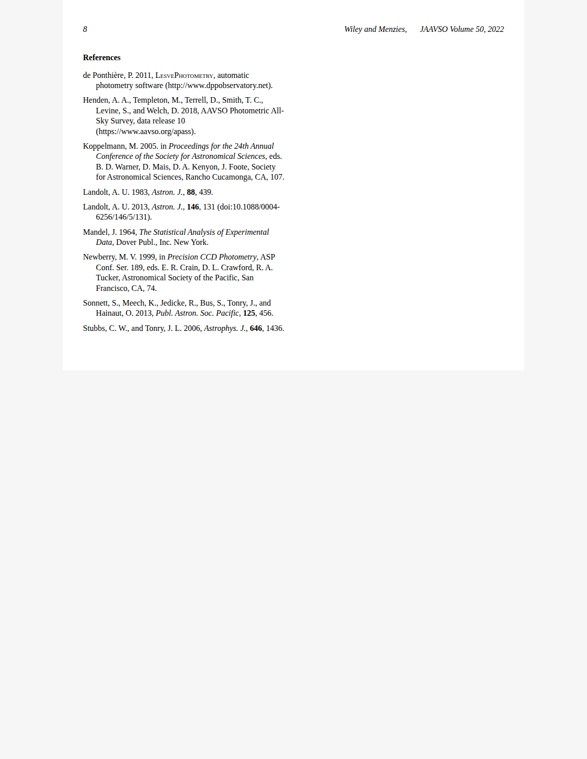8 Wiley and Menzies, JAAVSO Volume 50, 2022
References
de Ponthière, P. 2011, LesvePhotometry, automatic photometry software (http://www.dppobservatory.net).
Henden, A. A., Templeton, M., Terrell, D., Smith, T. C., Levine, S., and Welch, D. 2018, AAVSO Photometric All-Sky Survey, data release 10 (https://www.aavso.org/apass).
Koppelmann, M. 2005. in Proceedings for the 24th Annual Conference of the Society for Astronomical Sciences, eds. B. D. Warner, D. Mais, D. A. Kenyon, J. Foote, Society for Astronomical Sciences, Rancho Cucamonga, CA, 107.
Landolt, A. U. 1983, Astron. J., 88, 439.
Landolt, A. U. 2013, Astron. J., 146, 131 (doi:10.1088/0004-6256/146/5/131).
Mandel, J. 1964, The Statistical Analysis of Experimental Data, Dover Publ., Inc. New York.
Newberry, M. V. 1999, in Precision CCD Photometry, ASP Conf. Ser. 189, eds. E. R. Crain, D. L. Crawford, R. A. Tucker, Astronomical Society of the Pacific, San Francisco, CA, 74.
Sonnett, S., Meech, K., Jedicke, R., Bus, S., Tonry, J., and Hainaut, O. 2013, Publ. Astron. Soc. Pacific, 125, 456.
Stubbs, C. W., and Tonry, J. L. 2006, Astrophys. J., 646, 1436.